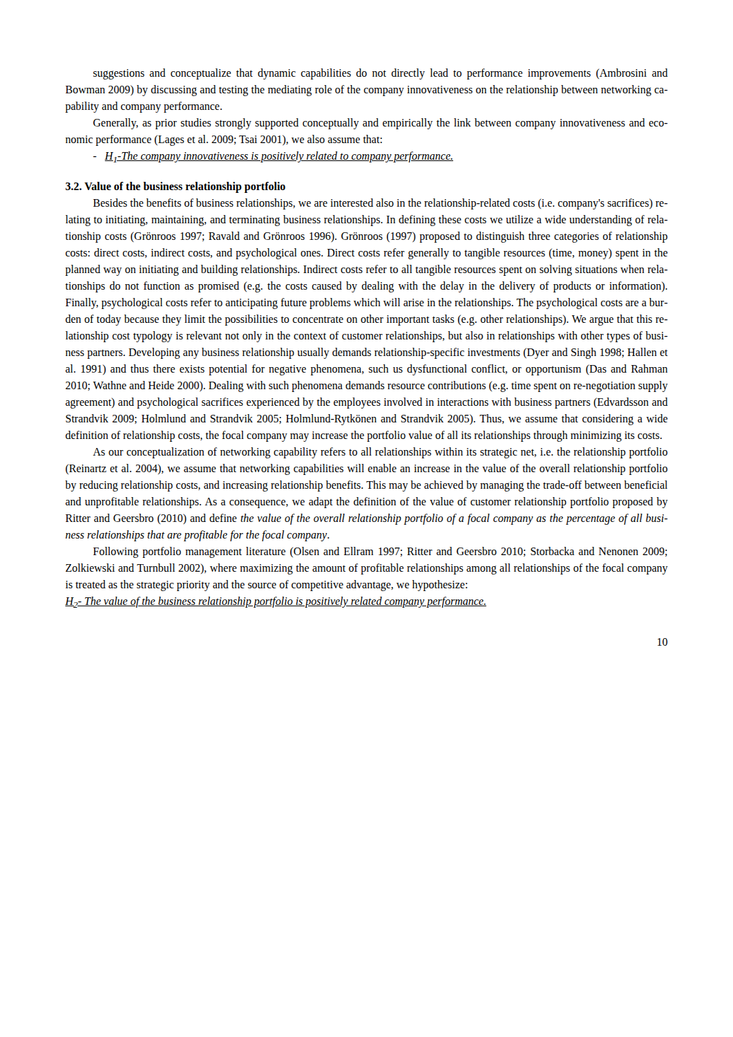suggestions and conceptualize that dynamic capabilities do not directly lead to performance improvements (Ambrosini and Bowman 2009) by discussing and testing the mediating role of the company innovativeness on the relationship between networking capability and company performance.
Generally, as prior studies strongly supported conceptually and empirically the link between company innovativeness and economic performance (Lages et al. 2009; Tsai 2001), we also assume that:
H1-The company innovativeness is positively related to company performance.
3.2. Value of the business relationship portfolio
Besides the benefits of business relationships, we are interested also in the relationship-related costs (i.e. company's sacrifices) relating to initiating, maintaining, and terminating business relationships. In defining these costs we utilize a wide understanding of relationship costs (Grönroos 1997; Ravald and Grönroos 1996). Grönroos (1997) proposed to distinguish three categories of relationship costs: direct costs, indirect costs, and psychological ones. Direct costs refer generally to tangible resources (time, money) spent in the planned way on initiating and building relationships. Indirect costs refer to all tangible resources spent on solving situations when relationships do not function as promised (e.g. the costs caused by dealing with the delay in the delivery of products or information). Finally, psychological costs refer to anticipating future problems which will arise in the relationships. The psychological costs are a burden of today because they limit the possibilities to concentrate on other important tasks (e.g. other relationships). We argue that this relationship cost typology is relevant not only in the context of customer relationships, but also in relationships with other types of business partners. Developing any business relationship usually demands relationship-specific investments (Dyer and Singh 1998; Hallen et al. 1991) and thus there exists potential for negative phenomena, such us dysfunctional conflict, or opportunism (Das and Rahman 2010; Wathne and Heide 2000). Dealing with such phenomena demands resource contributions (e.g. time spent on re-negotiation supply agreement) and psychological sacrifices experienced by the employees involved in interactions with business partners (Edvardsson and Strandvik 2009; Holmlund and Strandvik 2005; Holmlund-Rytkönen and Strandvik 2005). Thus, we assume that considering a wide definition of relationship costs, the focal company may increase the portfolio value of all its relationships through minimizing its costs.
As our conceptualization of networking capability refers to all relationships within its strategic net, i.e. the relationship portfolio (Reinartz et al. 2004), we assume that networking capabilities will enable an increase in the value of the overall relationship portfolio by reducing relationship costs, and increasing relationship benefits. This may be achieved by managing the trade-off between beneficial and unprofitable relationships. As a consequence, we adapt the definition of the value of customer relationship portfolio proposed by Ritter and Geersbro (2010) and define the value of the overall relationship portfolio of a focal company as the percentage of all business relationships that are profitable for the focal company.
Following portfolio management literature (Olsen and Ellram 1997; Ritter and Geersbro 2010; Storbacka and Nenonen 2009; Zolkiewski and Turnbull 2002), where maximizing the amount of profitable relationships among all relationships of the focal company is treated as the strategic priority and the source of competitive advantage, we hypothesize:
H2- The value of the business relationship portfolio is positively related company performance.
10